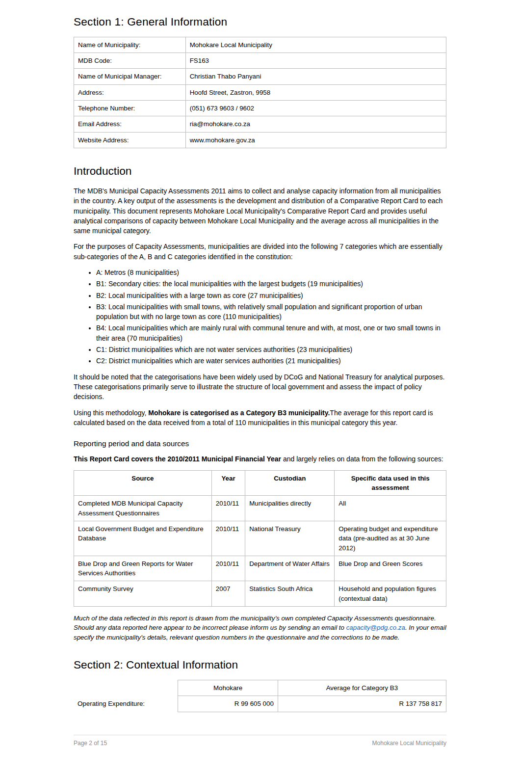Section 1: General Information
| Name of Municipality: | Mohokare Local Municipality |
| MDB Code: | FS163 |
| Name of Municipal Manager: | Christian Thabo Panyani |
| Address: | Hoofd Street, Zastron, 9958 |
| Telephone Number: | (051) 673 9603 / 9602 |
| Email Address: | ria@mohokare.co.za |
| Website Address: | www.mohokare.gov.za |
Introduction
The MDB's Municipal Capacity Assessments 2011 aims to collect and analyse capacity information from all municipalities in the country. A key output of the assessments is the development and distribution of a Comparative Report Card to each municipality. This document represents Mohokare Local Municipality's Comparative Report Card and provides useful analytical comparisons of capacity between Mohokare Local Municipality and the average across all municipalities in the same municipal category.
For the purposes of Capacity Assessments, municipalities are divided into the following 7 categories which are essentially sub-categories of the A, B and C categories identified in the constitution:
A: Metros (8 municipalities)
B1: Secondary cities: the local municipalities with the largest budgets (19 municipalities)
B2: Local municipalities with a large town as core (27 municipalities)
B3: Local municipalities with small towns, with relatively small population and significant proportion of urban population but with no large town as core (110 municipalities)
B4: Local municipalities which are mainly rural with communal tenure and with, at most, one or two small towns in their area (70 municipalities)
C1: District municipalities which are not water services authorities (23 municipalities)
C2: District municipalities which are water services authorities (21 municipalities)
It should be noted that the categorisations have been widely used by DCoG and National Treasury for analytical purposes. These categorisations primarily serve to illustrate the structure of local government and assess the impact of policy decisions.
Using this methodology, Mohokare is categorised as a Category B3 municipality. The average for this report card is calculated based on the data received from a total of 110 municipalities in this municipal category this year.
Reporting period and data sources
This Report Card covers the 2010/2011 Municipal Financial Year and largely relies on data from the following sources:
| Source | Year | Custodian | Specific data used in this assessment |
| --- | --- | --- | --- |
| Completed MDB Municipal Capacity Assessment Questionnaires | 2010/11 | Municipalities directly | All |
| Local Government Budget and Expenditure Database | 2010/11 | National Treasury | Operating budget and expenditure data (pre-audited as at 30 June 2012) |
| Blue Drop and Green Reports for Water Services Authorities | 2010/11 | Department of Water Affairs | Blue Drop and Green Scores |
| Community Survey | 2007 | Statistics South Africa | Household and population figures (contextual data) |
Much of the data reflected in this report is drawn from the municipality’s own completed Capacity Assessments questionnaire. Should any data reported here appear to be incorrect please inform us by sending an email to capacity@pdg.co.za. In your email specify the municipality’s details, relevant question numbers in the questionnaire and the corrections to be made.
Section 2: Contextual Information
| | Mohokare | Average for Category B3 |
| --- | --- | --- |
| Operating Expenditure: | R 99 605 000 | R 137 758 817 |
Page 2 of 15 Mohokare Local Municipality